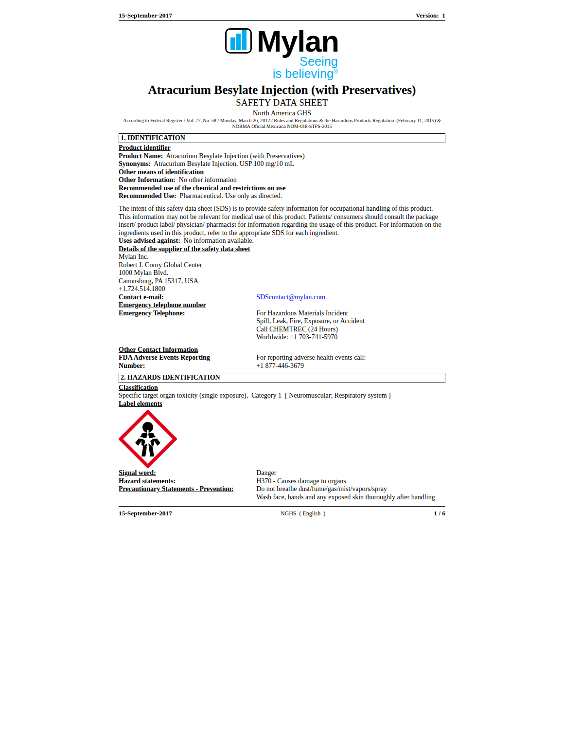15-September-2017
Version: 1
Mylan
Seeing
is believing®
Atracurium Besylate Injection (with Preservatives)
SAFETY DATA SHEET
North America GHS
According to Federal Register / Vol. 77, No. 58 / Monday, March 26, 2012 / Rules and Regulations & the Hazardous Products Regulation (February 11, 2015) & NORMA Oficial Mexicana NOM-018-STPS-2015
1. IDENTIFICATION
Product identifier
Product Name: Atracurium Besylate Injection (with Preservatives)
Synonyms: Atracurium Besylate Injection, USP 100 mg/10 mL
Other means of identification
Other Information: No other information
Recommended use of the chemical and restrictions on use
Recommended Use: Pharmaceutical. Use only as directed.
The intent of this safety data sheet (SDS) is to provide safety information for occupational handling of this product. This information may not be relevant for medical use of this product. Patients/ consumers should consult the package insert/ product label/ physician/ pharmacist for information regarding the usage of this product. For information on the ingredients used in this product, refer to the appropriate SDS for each ingredient.
Uses advised against: No information available.
Details of the supplier of the safety data sheet
Mylan Inc.
Robert J. Coury Global Center
1000 Mylan Blvd.
Canonsburg, PA 15317, USA
+1.724.514.1800
| Contact e-mail: | SDScontact@mylan.com |
Emergency telephone number
| Emergency Telephone: | For Hazardous Materials Incident |
| | Spill, Leak, Fire, Exposure, or Accident |
| | Call CHEMTREC (24 Hours) |
| | Worldwide: +1 703-741-5970 |
Other Contact Information
| FDA Adverse Events Reporting | For reporting adverse health events call: |
| Number: | +1 877-446-3679 |
2. HAZARDS IDENTIFICATION
Classification
Specific target organ toxicity (single exposure), Category 1 [ Neuromuscular; Respiratory system ]
Label elements
| Signal word: | Danger |
| Hazard statements: | H370 - Causes damage to organs |
| Precautionary Statements - Prevention: | Do not breathe dust/fume/gas/mist/vapors/spray |
| | Wash face, hands and any exposed skin thoroughly after handling |
15-September-2017
NGHS ( English )
1 / 6